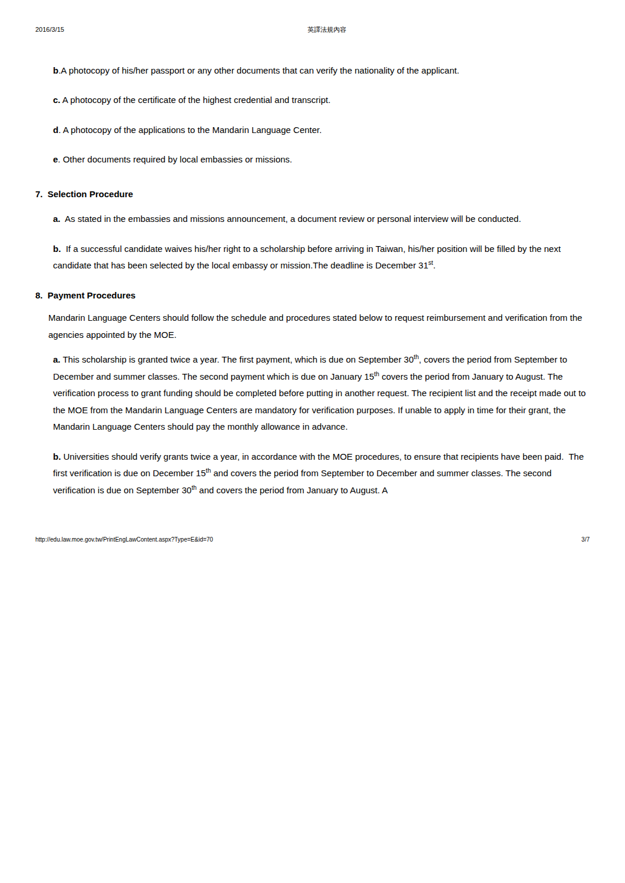2016/3/15
英譯法規內容
b.A photocopy of his/her passport or any other documents that can verify the nationality of the applicant.
c. A photocopy of the certificate of the highest credential and transcript.
d. A photocopy of the applications to the Mandarin Language Center.
e. Other documents required by local embassies or missions.
7. Selection Procedure
a. As stated in the embassies and missions announcement, a document review or personal interview will be conducted.
b. If a successful candidate waives his/her right to a scholarship before arriving in Taiwan, his/her position will be filled by the next candidate that has been selected by the local embassy or mission.The deadline is December 31st.
8. Payment Procedures
Mandarin Language Centers should follow the schedule and procedures stated below to request reimbursement and verification from the agencies appointed by the MOE.
a. This scholarship is granted twice a year. The first payment, which is due on September 30th, covers the period from September to December and summer classes. The second payment which is due on January 15th covers the period from January to August. The verification process to grant funding should be completed before putting in another request. The recipient list and the receipt made out to the MOE from the Mandarin Language Centers are mandatory for verification purposes. If unable to apply in time for their grant, the Mandarin Language Centers should pay the monthly allowance in advance.
b. Universities should verify grants twice a year, in accordance with the MOE procedures, to ensure that recipients have been paid. The first verification is due on December 15th and covers the period from September to December and summer classes. The second verification is due on September 30th and covers the period from January to August. A
http://edu.law.moe.gov.tw/PrintEngLawContent.aspx?Type=E&id=70
3/7